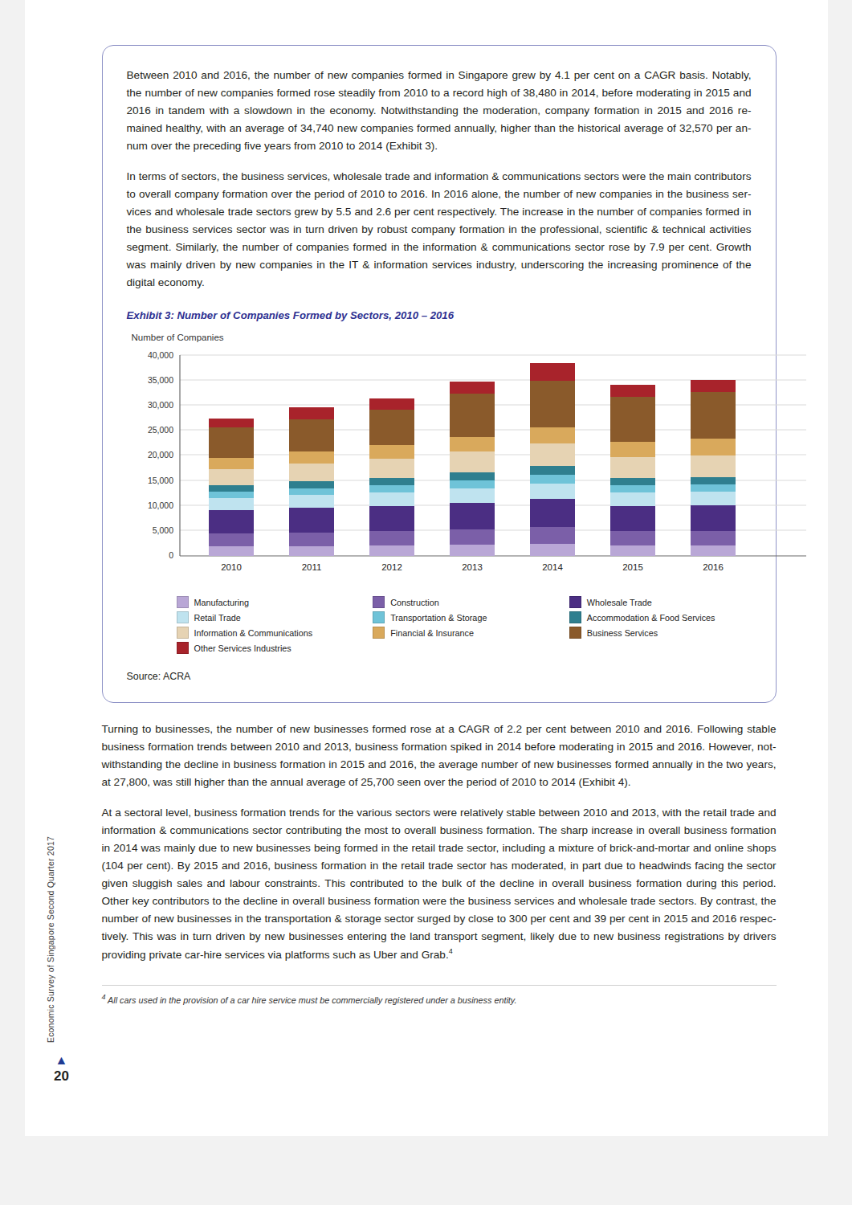Economic Survey of Singapore Second Quarter 2017
▲
20
Between 2010 and 2016, the number of new companies formed in Singapore grew by 4.1 per cent on a CAGR basis. Notably, the number of new companies formed rose steadily from 2010 to a record high of 38,480 in 2014, before moderating in 2015 and 2016 in tandem with a slowdown in the economy. Notwithstanding the moderation, company formation in 2015 and 2016 remained healthy, with an average of 34,740 new companies formed annually, higher than the historical average of 32,570 per annum over the preceding five years from 2010 to 2014 (Exhibit 3).
In terms of sectors, the business services, wholesale trade and information & communications sectors were the main contributors to overall company formation over the period of 2010 to 2016. In 2016 alone, the number of new companies in the business services and wholesale trade sectors grew by 5.5 and 2.6 per cent respectively. The increase in the number of companies formed in the business services sector was in turn driven by robust company formation in the professional, scientific & technical activities segment. Similarly, the number of companies formed in the information & communications sector rose by 7.9 per cent. Growth was mainly driven by new companies in the IT & information services industry, underscoring the increasing prominence of the digital economy.
Exhibit 3: Number of Companies Formed by Sectors, 2010 – 2016
Number of Companies
40,000 35,000 30,000 25,000 20,000 15,000 10,000 5,000 0 2010 2011 2012 2013 2014 2015 2016
Manufacturing
Construction
Wholesale Trade
Retail Trade
Transportation & Storage
Accommodation & Food Services
Information & Communications
Financial & Insurance
Business Services
Other Services Industries
Source: ACRA
Turning to businesses, the number of new businesses formed rose at a CAGR of 2.2 per cent between 2010 and 2016. Following stable business formation trends between 2010 and 2013, business formation spiked in 2014 before moderating in 2015 and 2016. However, notwithstanding the decline in business formation in 2015 and 2016, the average number of new businesses formed annually in the two years, at 27,800, was still higher than the annual average of 25,700 seen over the period of 2010 to 2014 (Exhibit 4).
At a sectoral level, business formation trends for the various sectors were relatively stable between 2010 and 2013, with the retail trade and information & communications sector contributing the most to overall business formation. The sharp increase in overall business formation in 2014 was mainly due to new businesses being formed in the retail trade sector, including a mixture of brick-and-mortar and online shops (104 per cent). By 2015 and 2016, business formation in the retail trade sector has moderated, in part due to headwinds facing the sector given sluggish sales and labour constraints. This contributed to the bulk of the decline in overall business formation during this period. Other key contributors to the decline in overall business formation were the business services and wholesale trade sectors. By contrast, the number of new businesses in the transportation & storage sector surged by close to 300 per cent and 39 per cent in 2015 and 2016 respectively. This was in turn driven by new businesses entering the land transport segment, likely due to new business registrations by drivers providing private car-hire services via platforms such as Uber and Grab.4
4 All cars used in the provision of a car hire service must be commercially registered under a business entity.